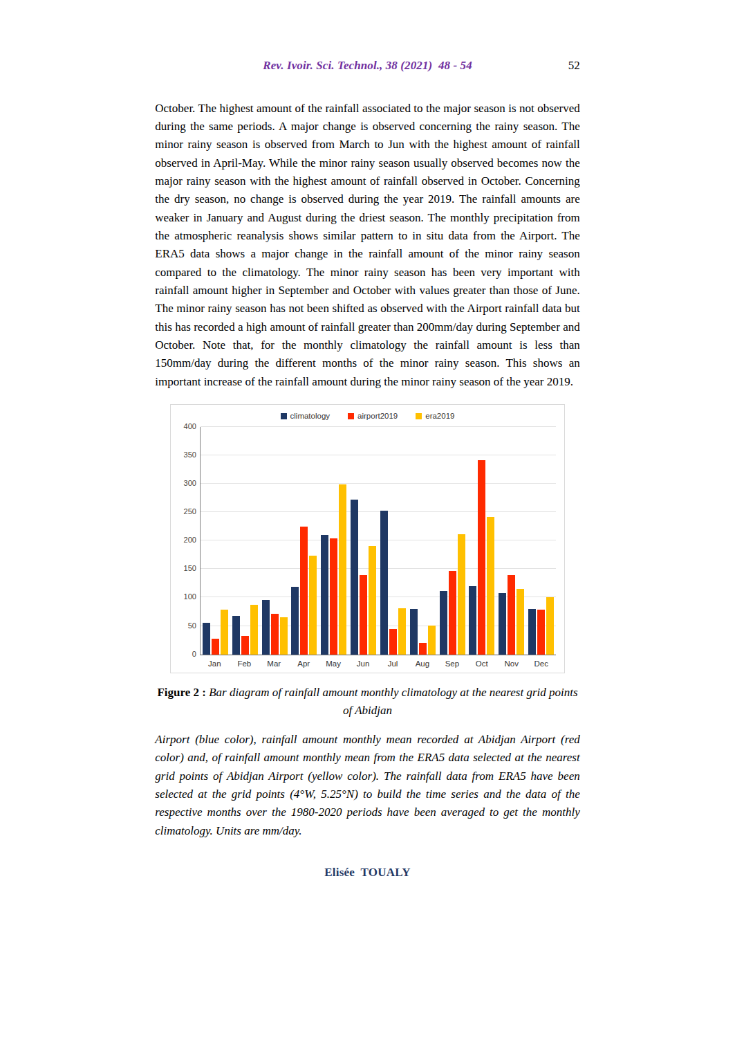Rev. Ivoir. Sci. Technol., 38 (2021) 48 - 54 52
October. The highest amount of the rainfall associated to the major season is not observed during the same periods. A major change is observed concerning the rainy season. The minor rainy season is observed from March to Jun with the highest amount of rainfall observed in April-May. While the minor rainy season usually observed becomes now the major rainy season with the highest amount of rainfall observed in October. Concerning the dry season, no change is observed during the year 2019. The rainfall amounts are weaker in January and August during the driest season. The monthly precipitation from the atmospheric reanalysis shows similar pattern to in situ data from the Airport. The ERA5 data shows a major change in the rainfall amount of the minor rainy season compared to the climatology. The minor rainy season has been very important with rainfall amount higher in September and October with values greater than those of June. The minor rainy season has not been shifted as observed with the Airport rainfall data but this has recorded a high amount of rainfall greater than 200mm/day during September and October. Note that, for the monthly climatology the rainfall amount is less than 150mm/day during the different months of the minor rainy season. This shows an important increase of the rainfall amount during the minor rainy season of the year 2019.
climatology airport2019 era2019
0
50
100
150
200
250
300
350
400
Jan Feb Mar Apr May Jun Jul Aug Sep Oct Nov Dec
Figure 2 : Bar diagram of rainfall amount monthly climatology at the nearest grid points of Abidjan
Airport (blue color), rainfall amount monthly mean recorded at Abidjan Airport (red color) and, of rainfall amount monthly mean from the ERA5 data selected at the nearest grid points of Abidjan Airport (yellow color). The rainfall data from ERA5 have been selected at the grid points (4°W, 5.25°N) to build the time series and the data of the respective months over the 1980-2020 periods have been averaged to get the monthly climatology. Units are mm/day.
Elisée TOUALY